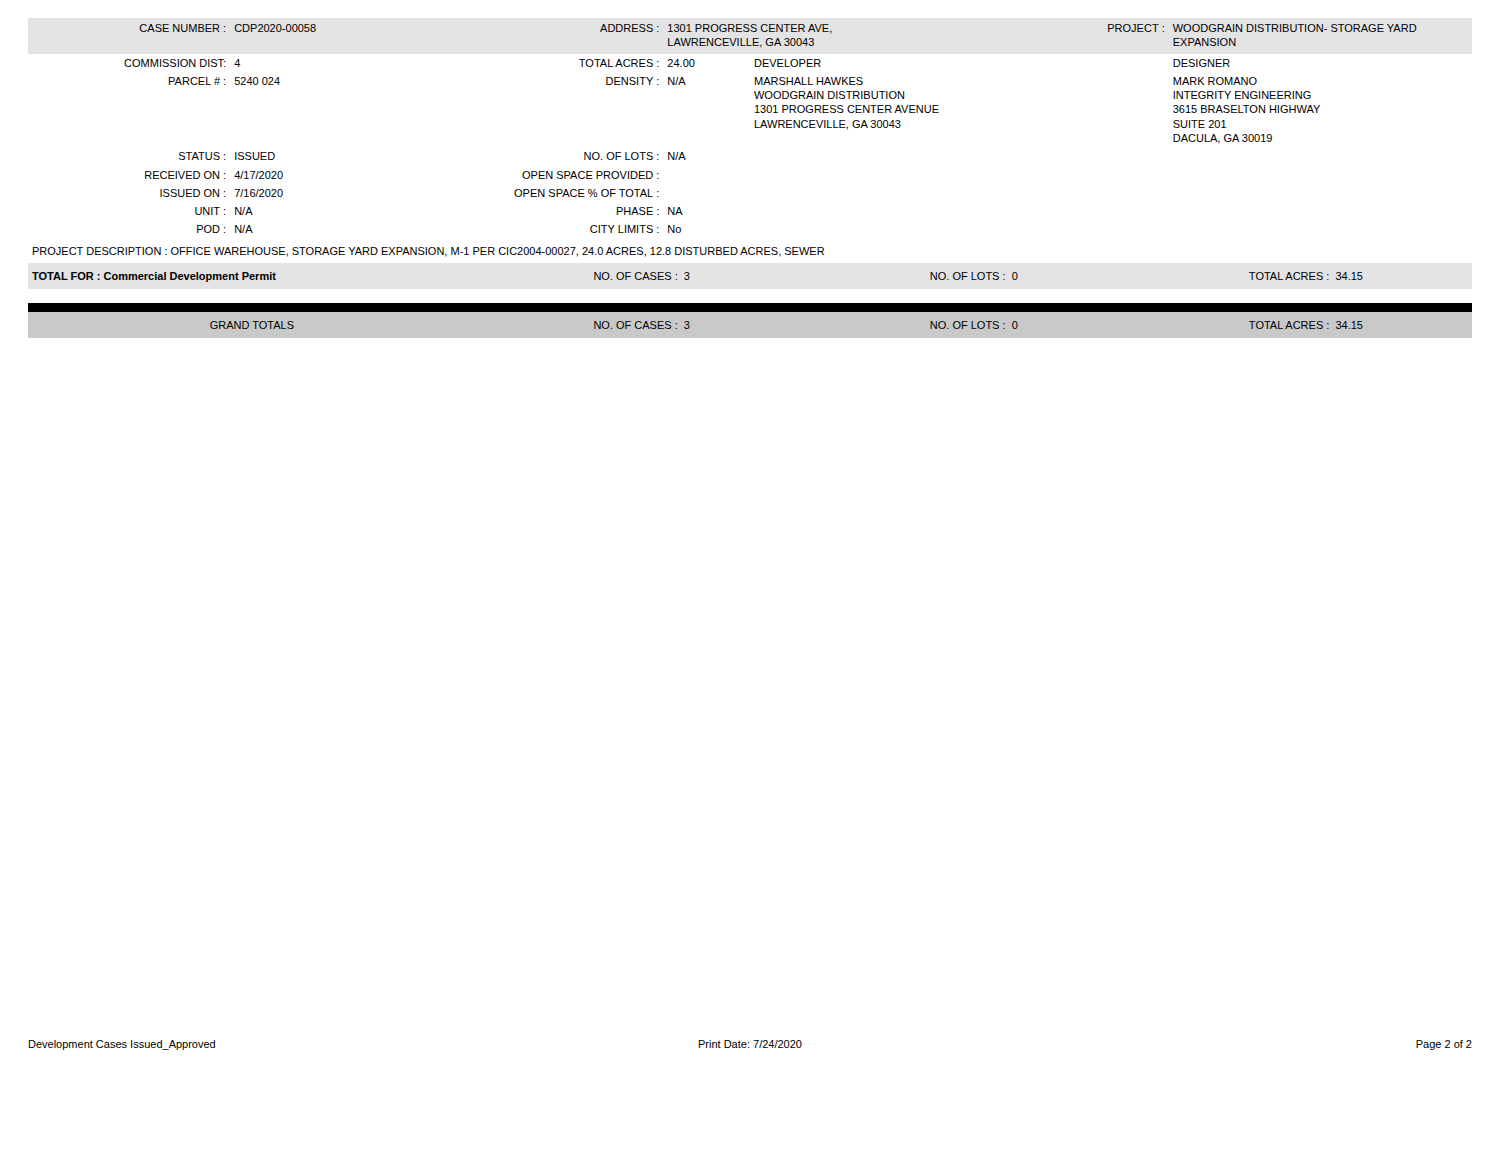| CASE NUMBER : | CDP2020-00058 | ADDRESS : | 1301 PROGRESS CENTER AVE, LAWRENCEVILLE, GA 30043 | PROJECT : | WOODGRAIN DISTRIBUTION- STORAGE YARD EXPANSION |
| COMMISSION DIST: | 4 | TOTAL ACRES : | 24.00 | DEVELOPER | | DESIGNER |
| PARCEL # : | 5240 024 | DENSITY : | N/A | MARSHALL HAWKES WOODGRAIN DISTRIBUTION 1301 PROGRESS CENTER AVENUE LAWRENCEVILLE, GA 30043 | | MARK ROMANO INTEGRITY ENGINEERING 3615 BRASELTON HIGHWAY SUITE 201 DACULA, GA 30019 |
| STATUS : | ISSUED | NO. OF LOTS : | N/A | | | |
| RECEIVED ON : | 4/17/2020 | OPEN SPACE PROVIDED : | | | | |
| ISSUED ON : | 7/16/2020 | OPEN SPACE % OF TOTAL : | | | | |
| UNIT : | N/A | PHASE : | NA | | | |
| POD : | N/A | CITY LIMITS : | No | | | |
| PROJECT DESCRIPTION : OFFICE WAREHOUSE, STORAGE YARD EXPANSION, M-1 PER CIC2004-00027, 24.0 ACRES, 12.8 DISTURBED ACRES, SEWER |
| TOTAL FOR : Commercial Development Permit | NO. OF CASES : 3 | NO. OF LOTS : 0 | TOTAL ACRES : 34.15 |
| GRAND TOTALS | NO. OF CASES : 3 | NO. OF LOTS : 0 | TOTAL ACRES : 34.15 |
| Development Cases Issued_Approved | Print Date: 7/24/2020 | Page 2 of 2 |